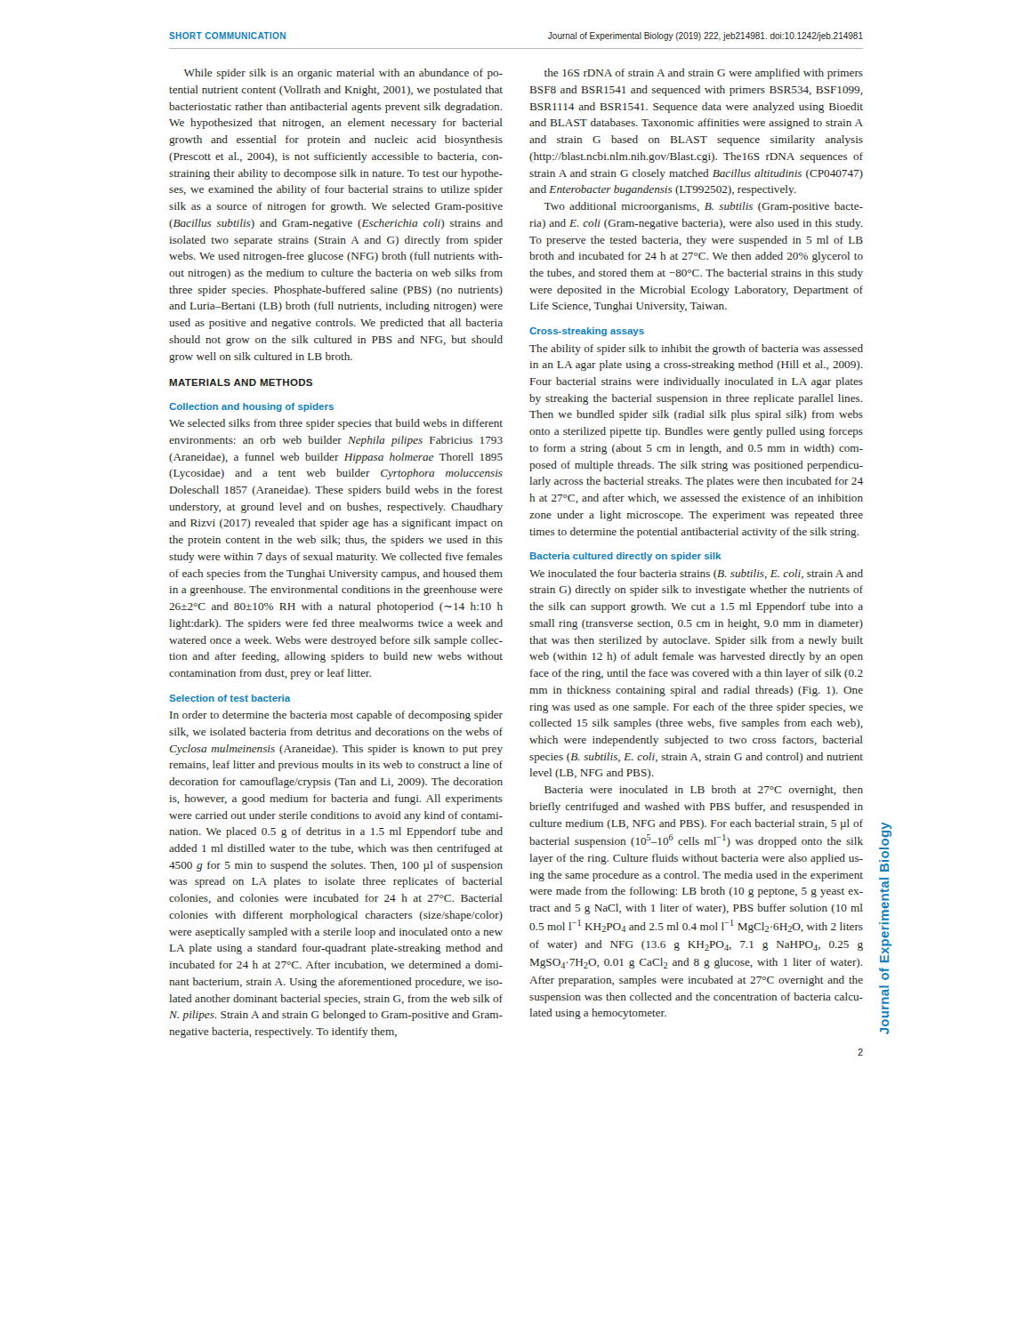Short Communication
Journal of Experimental Biology (2019) 222, jeb214981. doi:10.1242/jeb.214981
While spider silk is an organic material with an abundance of potential nutrient content (Vollrath and Knight, 2001), we postulated that bacteriostatic rather than antibacterial agents prevent silk degradation. We hypothesized that nitrogen, an element necessary for bacterial growth and essential for protein and nucleic acid biosynthesis (Prescott et al., 2004), is not sufficiently accessible to bacteria, constraining their ability to decompose silk in nature. To test our hypotheses, we examined the ability of four bacterial strains to utilize spider silk as a source of nitrogen for growth. We selected Gram-positive (Bacillus subtilis) and Gram-negative (Escherichia coli) strains and isolated two separate strains (Strain A and G) directly from spider webs. We used nitrogen-free glucose (NFG) broth (full nutrients without nitrogen) as the medium to culture the bacteria on web silks from three spider species. Phosphate-buffered saline (PBS) (no nutrients) and Luria–Bertani (LB) broth (full nutrients, including nitrogen) were used as positive and negative controls. We predicted that all bacteria should not grow on the silk cultured in PBS and NFG, but should grow well on silk cultured in LB broth.
Materials and methods
Collection and housing of spiders
We selected silks from three spider species that build webs in different environments: an orb web builder Nephila pilipes Fabricius 1793 (Araneidae), a funnel web builder Hippasa holmerae Thorell 1895 (Lycosidae) and a tent web builder Cyrtophora moluccensis Doleschall 1857 (Araneidae). These spiders build webs in the forest understory, at ground level and on bushes, respectively. Chaudhary and Rizvi (2017) revealed that spider age has a significant impact on the protein content in the web silk; thus, the spiders we used in this study were within 7 days of sexual maturity. We collected five females of each species from the Tunghai University campus, and housed them in a greenhouse. The environmental conditions in the greenhouse were 26±2°C and 80±10% RH with a natural photoperiod (∼14 h:10 h light:dark). The spiders were fed three mealworms twice a week and watered once a week. Webs were destroyed before silk sample collection and after feeding, allowing spiders to build new webs without contamination from dust, prey or leaf litter.
Selection of test bacteria
In order to determine the bacteria most capable of decomposing spider silk, we isolated bacteria from detritus and decorations on the webs of Cyclosa mulmeinensis (Araneidae). This spider is known to put prey remains, leaf litter and previous moults in its web to construct a line of decoration for camouflage/crypsis (Tan and Li, 2009). The decoration is, however, a good medium for bacteria and fungi. All experiments were carried out under sterile conditions to avoid any kind of contamination. We placed 0.5 g of detritus in a 1.5 ml Eppendorf tube and added 1 ml distilled water to the tube, which was then centrifuged at 4500 g for 5 min to suspend the solutes. Then, 100 µl of suspension was spread on LA plates to isolate three replicates of bacterial colonies, and colonies were incubated for 24 h at 27°C. Bacterial colonies with different morphological characters (size/shape/color) were aseptically sampled with a sterile loop and inoculated onto a new LA plate using a standard four-quadrant plate-streaking method and incubated for 24 h at 27°C. After incubation, we determined a dominant bacterium, strain A. Using the aforementioned procedure, we isolated another dominant bacterial species, strain G, from the web silk of N. pilipes. Strain A and strain G belonged to Gram-positive and Gram-negative bacteria, respectively. To identify them,
the 16S rDNA of strain A and strain G were amplified with primers BSF8 and BSR1541 and sequenced with primers BSR534, BSF1099, BSR1114 and BSR1541. Sequence data were analyzed using Bioedit and BLAST databases. Taxonomic affinities were assigned to strain A and strain G based on BLAST sequence similarity analysis (http://blast.ncbi.nlm.nih.gov/Blast.cgi). The16S rDNA sequences of strain A and strain G closely matched Bacillus altitudinis (CP040747) and Enterobacter bugandensis (LT992502), respectively.
Two additional microorganisms, B. subtilis (Gram-positive bacteria) and E. coli (Gram-negative bacteria), were also used in this study. To preserve the tested bacteria, they were suspended in 5 ml of LB broth and incubated for 24 h at 27°C. We then added 20% glycerol to the tubes, and stored them at −80°C. The bacterial strains in this study were deposited in the Microbial Ecology Laboratory, Department of Life Science, Tunghai University, Taiwan.
Cross-streaking assays
The ability of spider silk to inhibit the growth of bacteria was assessed in an LA agar plate using a cross-streaking method (Hill et al., 2009). Four bacterial strains were individually inoculated in LA agar plates by streaking the bacterial suspension in three replicate parallel lines. Then we bundled spider silk (radial silk plus spiral silk) from webs onto a sterilized pipette tip. Bundles were gently pulled using forceps to form a string (about 5 cm in length, and 0.5 mm in width) composed of multiple threads. The silk string was positioned perpendicularly across the bacterial streaks. The plates were then incubated for 24 h at 27°C, and after which, we assessed the existence of an inhibition zone under a light microscope. The experiment was repeated three times to determine the potential antibacterial activity of the silk string.
Bacteria cultured directly on spider silk
We inoculated the four bacteria strains (B. subtilis, E. coli, strain A and strain G) directly on spider silk to investigate whether the nutrients of the silk can support growth. We cut a 1.5 ml Eppendorf tube into a small ring (transverse section, 0.5 cm in height, 9.0 mm in diameter) that was then sterilized by autoclave. Spider silk from a newly built web (within 12 h) of adult female was harvested directly by an open face of the ring, until the face was covered with a thin layer of silk (0.2 mm in thickness containing spiral and radial threads) (Fig. 1). One ring was used as one sample. For each of the three spider species, we collected 15 silk samples (three webs, five samples from each web), which were independently subjected to two cross factors, bacterial species (B. subtilis, E. coli, strain A, strain G and control) and nutrient level (LB, NFG and PBS).
Bacteria were inoculated in LB broth at 27°C overnight, then briefly centrifuged and washed with PBS buffer, and resuspended in culture medium (LB, NFG and PBS). For each bacterial strain, 5 µl of bacterial suspension (105–106 cells ml−1) was dropped onto the silk layer of the ring. Culture fluids without bacteria were also applied using the same procedure as a control. The media used in the experiment were made from the following: LB broth (10 g peptone, 5 g yeast extract and 5 g NaCl, with 1 liter of water), PBS buffer solution (10 ml 0.5 mol l−1 KH2 PO4 and 2.5 ml 0.4 mol l−1 MgCl2·6H2 O, with 2 liters of water) and NFG (13.6 g KH2 PO4, 7.1 g NaHPO4, 0.25 g MgSO4·7H2 O, 0.01 g CaCl2 and 8 g glucose, with 1 liter of water). After preparation, samples were incubated at 27°C overnight and the suspension was then collected and the concentration of bacteria calculated using a hemocytometer.
Journal of Experimental Biology
2